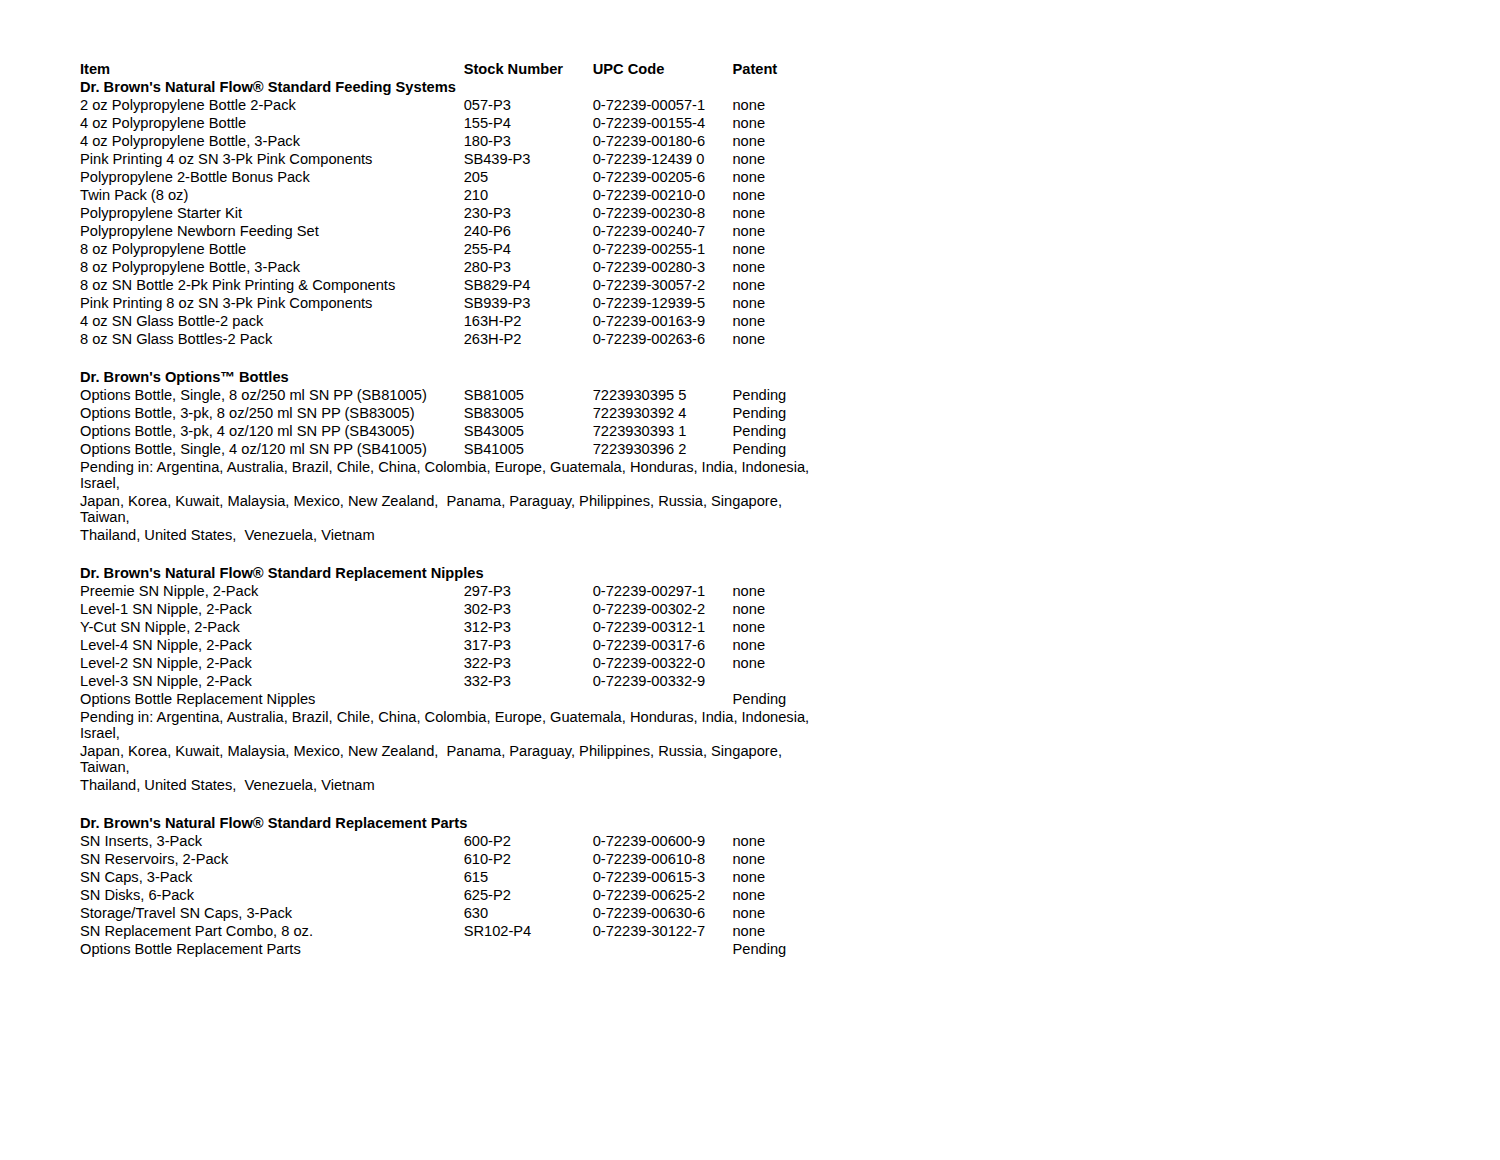| Item | Stock Number | UPC Code | Patent |
| --- | --- | --- | --- |
| Dr. Brown's Natural Flow® Standard Feeding Systems |
| 2 oz Polypropylene Bottle 2-Pack | 057-P3 | 0-72239-00057-1 | none |
| 4 oz Polypropylene Bottle | 155-P4 | 0-72239-00155-4 | none |
| 4 oz Polypropylene Bottle, 3-Pack | 180-P3 | 0-72239-00180-6 | none |
| Pink Printing 4 oz SN 3-Pk Pink Components | SB439-P3 | 0-72239-12439 0 | none |
| Polypropylene 2-Bottle Bonus Pack | 205 | 0-72239-00205-6 | none |
| Twin Pack (8 oz) | 210 | 0-72239-00210-0 | none |
| Polypropylene Starter Kit | 230-P3 | 0-72239-00230-8 | none |
| Polypropylene Newborn Feeding Set | 240-P6 | 0-72239-00240-7 | none |
| 8 oz Polypropylene Bottle | 255-P4 | 0-72239-00255-1 | none |
| 8 oz Polypropylene Bottle, 3-Pack | 280-P3 | 0-72239-00280-3 | none |
| 8 oz SN Bottle 2-Pk Pink Printing & Components | SB829-P4 | 0-72239-30057-2 | none |
| Pink Printing 8 oz SN 3-Pk Pink Components | SB939-P3 | 0-72239-12939-5 | none |
| 4 oz SN Glass Bottle-2 pack | 163H-P2 | 0-72239-00163-9 | none |
| 8 oz SN Glass Bottles-2 Pack | 263H-P2 | 0-72239-00263-6 | none |
| Dr. Brown's Options™ Bottles |
| Options Bottle, Single, 8 oz/250 ml SN PP (SB81005) | SB81005 | 7223930395 5 | Pending |
| Options Bottle, 3-pk, 8 oz/250 ml SN PP (SB83005) | SB83005 | 7223930392 4 | Pending |
| Options Bottle, 3-pk, 4 oz/120 ml SN PP (SB43005) | SB43005 | 7223930393 1 | Pending |
| Options Bottle, Single, 4 oz/120 ml SN PP (SB41005) | SB41005 | 7223930396 2 | Pending |
| Pending in: Argentina, Australia, Brazil, Chile, China, Colombia, Europe, Guatemala, Honduras, India, Indonesia, Israel, |
| Japan, Korea, Kuwait, Malaysia, Mexico, New Zealand, Panama, Paraguay, Philippines, Russia, Singapore, Taiwan, |
| Thailand, United States, Venezuela, Vietnam |
| Dr. Brown's Natural Flow® Standard Replacement Nipples |
| Preemie SN Nipple, 2-Pack | 297-P3 | 0-72239-00297-1 | none |
| Level-1 SN Nipple, 2-Pack | 302-P3 | 0-72239-00302-2 | none |
| Y-Cut SN Nipple, 2-Pack | 312-P3 | 0-72239-00312-1 | none |
| Level-4 SN Nipple, 2-Pack | 317-P3 | 0-72239-00317-6 | none |
| Level-2 SN Nipple, 2-Pack | 322-P3 | 0-72239-00322-0 | none |
| Level-3 SN Nipple, 2-Pack | 332-P3 | 0-72239-00332-9 | |
| Options Bottle Replacement Nipples | | | Pending |
| Pending in: Argentina, Australia, Brazil, Chile, China, Colombia, Europe, Guatemala, Honduras, India, Indonesia, Israel, |
| Japan, Korea, Kuwait, Malaysia, Mexico, New Zealand, Panama, Paraguay, Philippines, Russia, Singapore, Taiwan, |
| Thailand, United States, Venezuela, Vietnam |
| Dr. Brown's Natural Flow® Standard Replacement Parts |
| SN Inserts, 3-Pack | 600-P2 | 0-72239-00600-9 | none |
| SN Reservoirs, 2-Pack | 610-P2 | 0-72239-00610-8 | none |
| SN Caps, 3-Pack | 615 | 0-72239-00615-3 | none |
| SN Disks, 6-Pack | 625-P2 | 0-72239-00625-2 | none |
| Storage/Travel SN Caps, 3-Pack | 630 | 0-72239-00630-6 | none |
| SN Replacement Part Combo, 8 oz. | SR102-P4 | 0-72239-30122-7 | none |
| Options Bottle Replacement Parts | | | Pending |